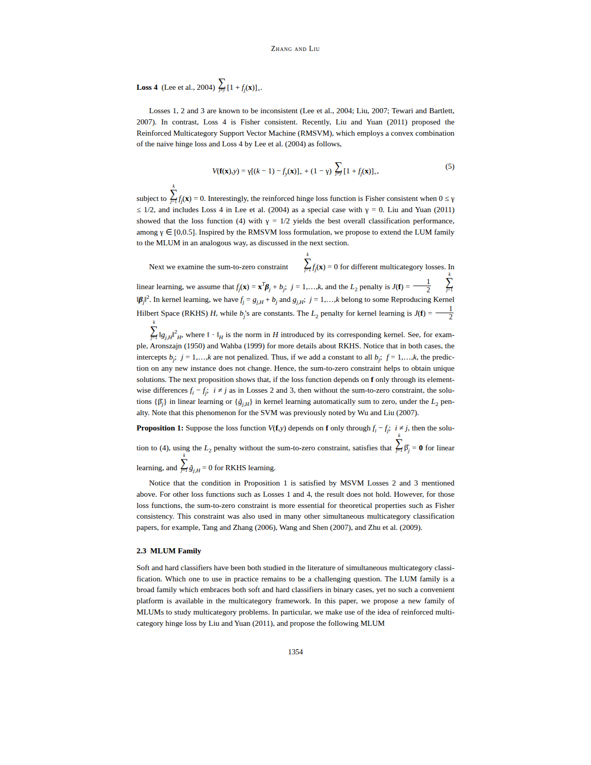Zhang and Liu
Loss 4 (Lee et al., 2004) ∑j≠y[1 + fj(x)]+.
Losses 1, 2 and 3 are known to be inconsistent (Lee et al., 2004; Liu, 2007; Tewari and Bartlett, 2007). In contrast, Loss 4 is Fisher consistent. Recently, Liu and Yuan (2011) proposed the Reinforced Multicategory Support Vector Machine (RMSVM), which employs a convex combination of the naive hinge loss and Loss 4 by Lee et al. (2004) as follows,
V(f(x),y) = γ[(k − 1) − fy(x)]+ + (1 − γ) ∑j≠y[1 + fj(x)]+, (5)
subject to k∑j=1 fj(x) = 0. Interestingly, the reinforced hinge loss function is Fisher consistent when 0 ≤ γ ≤ 1/2, and includes Loss 4 in Lee et al. (2004) as a special case with γ = 0. Liu and Yuan (2011) showed that the loss function (4) with γ = 1/2 yields the best overall classification performance, among γ ∈ [0,0.5]. Inspired by the RMSVM loss formulation, we propose to extend the LUM family to the MLUM in an analogous way, as discussed in the next section.
Next we examine the sum-to-zero constraint k∑j=1 fj(x) = 0 for different multicategory losses. In linear learning, we assume that fj(x) = xTβj + bj; j = 1,…,k, and the L2 penalty is J(f) = 12 k∑j=1‖βj‖2. In kernel learning, we have fj = gj,H + bj and gj,H; j = 1,…,k belong to some Reproducing Kernel Hilbert Space (RKHS) H, while bj's are constants. The L2 penalty for kernel learning is J(f) = 12 k∑j=1‖gj,H‖2H, where ‖ · ‖H is the norm in H introduced by its corresponding kernel. See, for example, Aronszajn (1950) and Wahba (1999) for more details about RKHS. Notice that in both cases, the intercepts bj; j = 1,…,k are not penalized. Thus, if we add a constant to all bj; f = 1,…,k, the prediction on any new instance does not change. Hence, the sum-to-zero constraint helps to obtain unique solutions. The next proposition shows that, if the loss function depends on f only through its element-wise differences fi − fj; i ≠ j as in Losses 2 and 3, then without the sum-to-zero constraint, the solutions {β̂j} in linear learning or {ĝj,H} in kernel learning automatically sum to zero, under the L2 penalty. Note that this phenomenon for the SVM was previously noted by Wu and Liu (2007).
Proposition 1: Suppose the loss function V(f,y) depends on f only through fi − fj; i ≠ j, then the solution to (4), using the L2 penalty without the sum-to-zero constraint, satisfies that k∑j=1 β̂j = 0 for linear learning, and k∑j=1 ĝj,H = 0 for RKHS learning.
Notice that the condition in Proposition 1 is satisfied by MSVM Losses 2 and 3 mentioned above. For other loss functions such as Losses 1 and 4, the result does not hold. However, for those loss functions, the sum-to-zero constraint is more essential for theoretical properties such as Fisher consistency. This constraint was also used in many other simultaneous multicategory classification papers, for example, Tang and Zhang (2006), Wang and Shen (2007), and Zhu et al. (2009).
2.3 MLUM Family
Soft and hard classifiers have been both studied in the literature of simultaneous multicategory classification. Which one to use in practice remains to be a challenging question. The LUM family is a broad family which embraces both soft and hard classifiers in binary cases, yet no such a convenient platform is available in the multicategory framework. In this paper, we propose a new family of MLUMs to study multicategory problems. In particular, we make use of the idea of reinforced multicategory hinge loss by Liu and Yuan (2011), and propose the following MLUM
1354